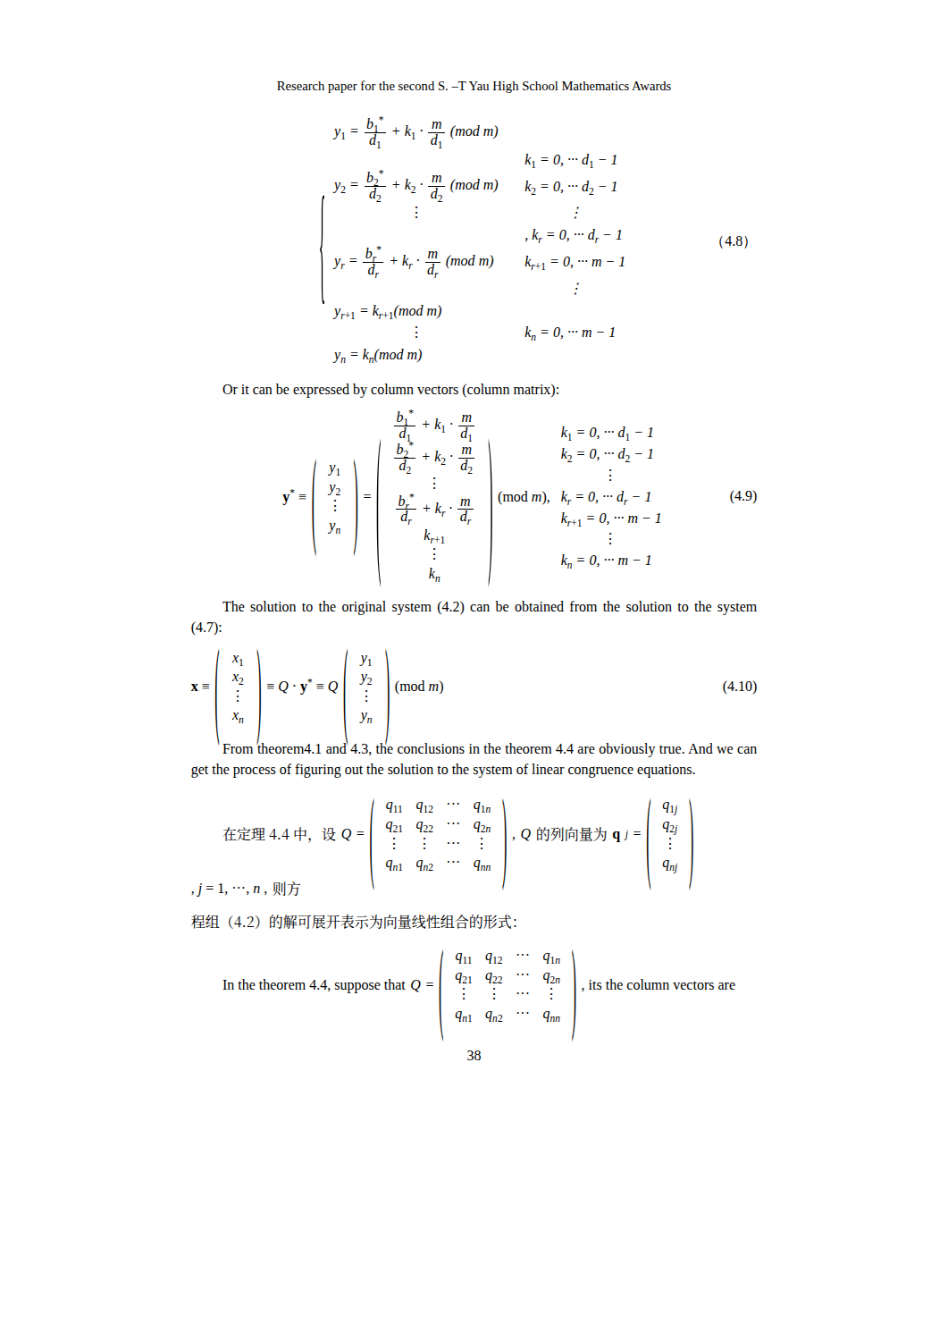Research paper for the second S. –T Yau High School Mathematics Awards
{
| y 1 = b 1 * d 1 + k 1 · m d 1 (mod m ) | |
| | k 1 = 0, ··· d 1 − 1 |
| y 2 = b 2 * d 2 + k 2 · m d 2 (mod m ) | k 2 = 0, ··· d 2 − 1 |
| ⋮ | ⋮ |
| | , k r = 0, ··· d r − 1 |
| y r = b r * d r + k r · m d r (mod m ) | k r +1 = 0, ··· m − 1 |
| | ⋮ |
| y r +1 = k r +1 (mod m ) | |
| ⋮ | k n = 0, ··· m − 1 |
| y n = k n (mod m ) | |
（4.8）
Or it can be expressed by column vectors (column matrix):
y* ≡ (
| y 1 |
| y 2 |
| ⋮ |
| y n |
) = (
| b 1 * d 1 + k 1 · m d 1 |
| b 2 * d 2 + k 2 · m d 2 |
| ⋮ |
| b r * d r + k r · m d r |
| k r +1 |
| ⋮ |
| k n |
) (mod m),
| k 1 = 0, ··· d 1 − 1 |
| k 2 = 0, ··· d 2 − 1 |
| ⋮ |
| k r = 0, ··· d r − 1 |
| k r +1 = 0, ··· m − 1 |
| ⋮ |
| k n = 0, ··· m − 1 |
(4.9)
The solution to the original system (4.2) can be obtained from the solution to the system (4.7):
x ≡ (
| x 1 |
| x 2 |
| ⋮ |
| x n |
) ≡ Q · y* ≡ Q (
| y 1 |
| y 2 |
| ⋮ |
| y n |
) (mod m)
(4.10)
From theorem4.1 and 4.3, the conclusions in the theorem 4.4 are obviously true. And we can get the process of figuring out the solution to the system of linear congruence equations.
在定理 4.4 中，设 Q= (
| q 11 | q 12 | ··· | q 1 n |
| q 21 | q 22 | ··· | q 2 n |
| ⋮ | ⋮ | ··· | ⋮ |
| q n 1 | q n 2 | ··· | q nn |
) , Q的列向量为 qj= (
| q 1 j |
| q 2 j |
| ⋮ |
| q nj |
) , j = 1, ···, n , 则方
程组（4.2）的解可展开表示为向量线性组合的形式：
In the theorem 4.4, suppose that Q= (
| q 11 | q 12 | ··· | q 1 n |
| q 21 | q 22 | ··· | q 2 n |
| ⋮ | ⋮ | ··· | ⋮ |
| q n 1 | q n 2 | ··· | q nn |
) , its the column vectors are
38